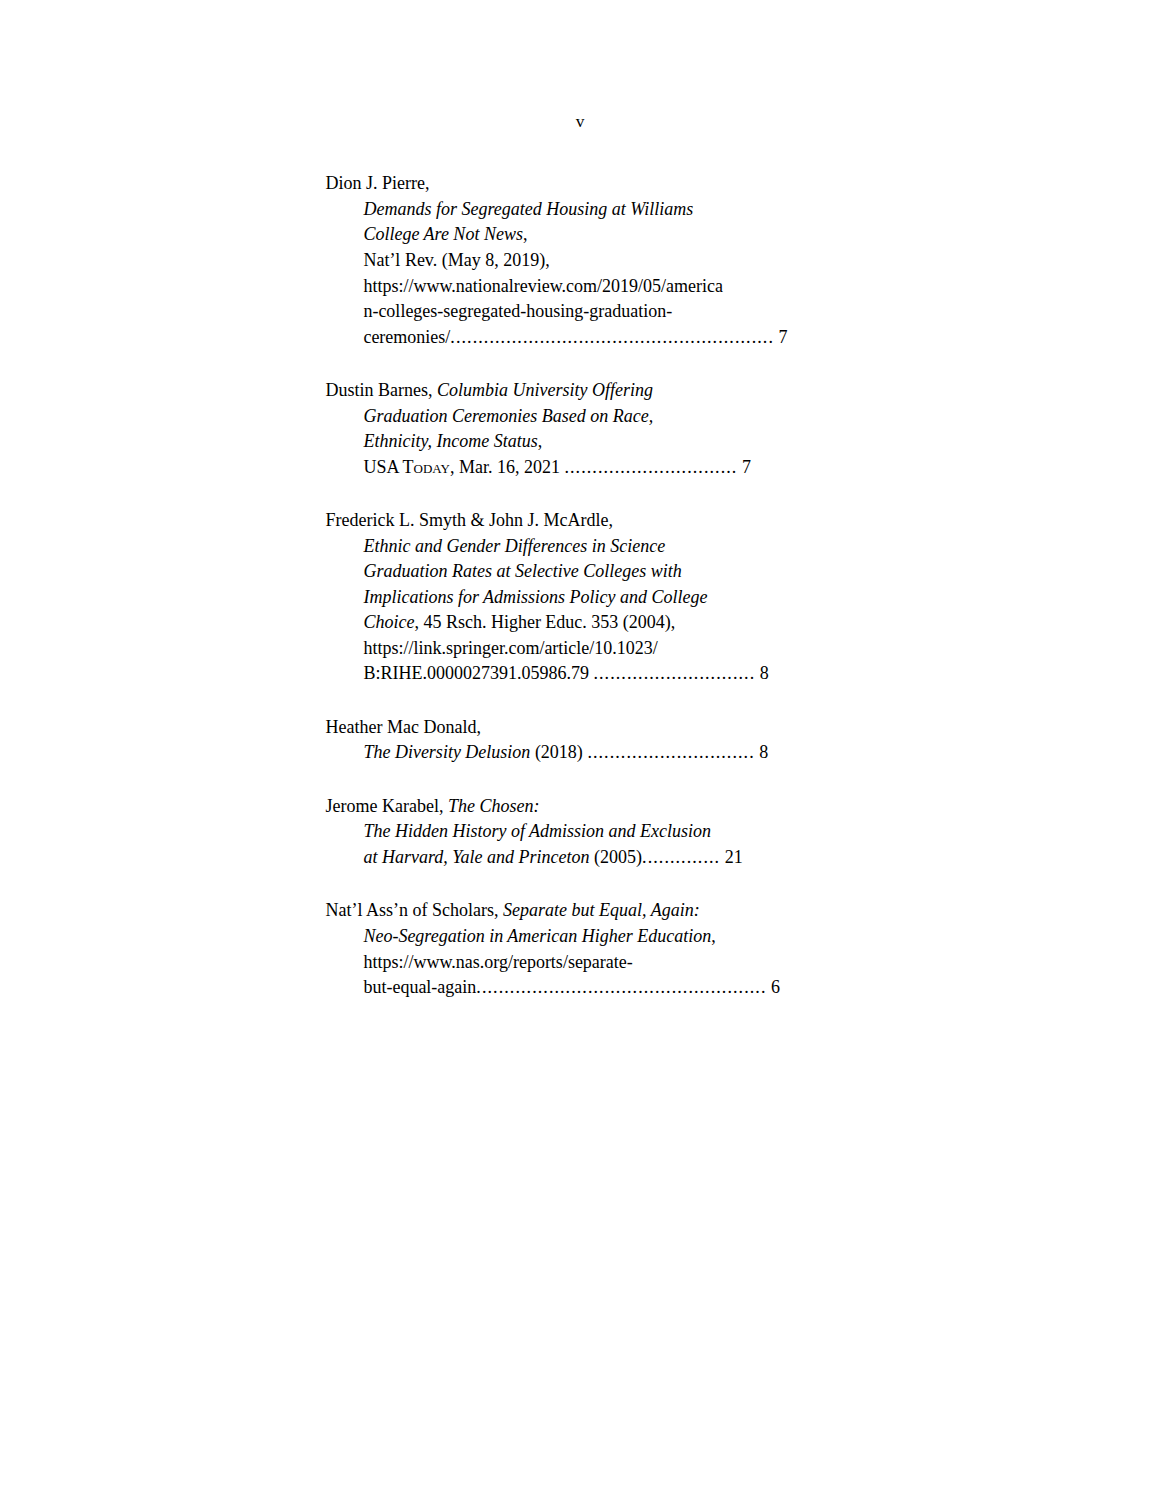v
Dion J. Pierre,
Demands for Segregated Housing at Williams
College Are Not News,
Nat’l Rev. (May 8, 2019),
https://www.nationalreview.com/2019/05/america
n-colleges-segregated-housing-graduation-
ceremonies/.......................................................... 7
Dustin Barnes, Columbia University Offering
Graduation Ceremonies Based on Race,
Ethnicity, Income Status,
USA Today, Mar. 16, 2021 ............................... 7
Frederick L. Smyth & John J. McArdle,
Ethnic and Gender Differences in Science
Graduation Rates at Selective Colleges with
Implications for Admissions Policy and College
Choice, 45 Rsch. Higher Educ. 353 (2004),
https://link.springer.com/article/10.1023/
B:RIHE.0000027391.05986.79 ............................. 8
Heather Mac Donald,
The Diversity Delusion (2018) .............................. 8
Jerome Karabel, The Chosen:
The Hidden History of Admission and Exclusion
at Harvard, Yale and Princeton (2005).............. 21
Nat’l Ass’n of Scholars, Separate but Equal, Again:
Neo-Segregation in American Higher Education,
https://www.nas.org/reports/separate-
but-equal-again.................................................... 6